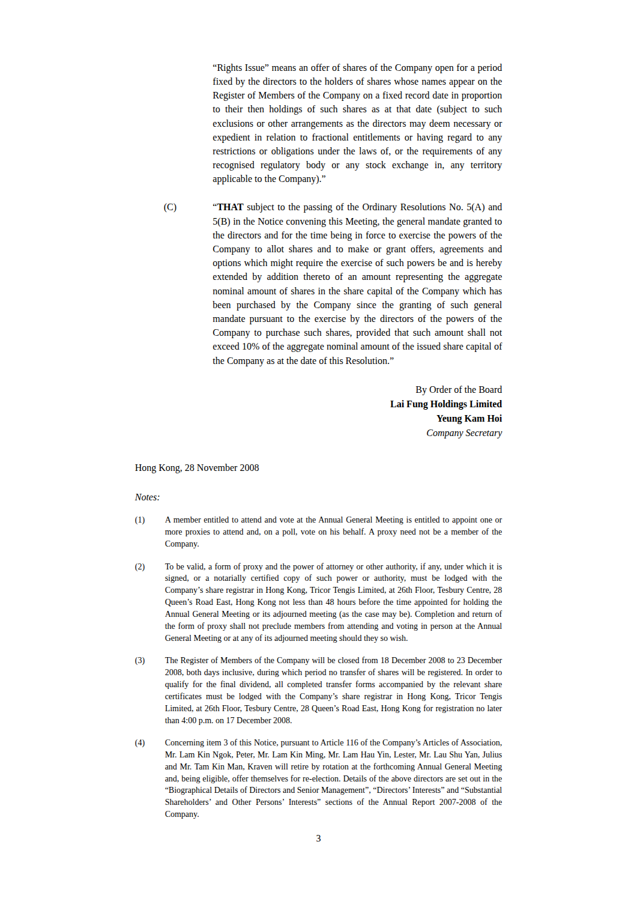“Rights Issue” means an offer of shares of the Company open for a period fixed by the directors to the holders of shares whose names appear on the Register of Members of the Company on a fixed record date in proportion to their then holdings of such shares as at that date (subject to such exclusions or other arrangements as the directors may deem necessary or expedient in relation to fractional entitlements or having regard to any restrictions or obligations under the laws of, or the requirements of any recognised regulatory body or any stock exchange in, any territory applicable to the Company).”
(C) “THAT subject to the passing of the Ordinary Resolutions No. 5(A) and 5(B) in the Notice convening this Meeting, the general mandate granted to the directors and for the time being in force to exercise the powers of the Company to allot shares and to make or grant offers, agreements and options which might require the exercise of such powers be and is hereby extended by addition thereto of an amount representing the aggregate nominal amount of shares in the share capital of the Company which has been purchased by the Company since the granting of such general mandate pursuant to the exercise by the directors of the powers of the Company to purchase such shares, provided that such amount shall not exceed 10% of the aggregate nominal amount of the issued share capital of the Company as at the date of this Resolution.”
By Order of the Board
Lai Fung Holdings Limited
Yeung Kam Hoi
Company Secretary
Hong Kong, 28 November 2008
Notes:
(1) A member entitled to attend and vote at the Annual General Meeting is entitled to appoint one or more proxies to attend and, on a poll, vote on his behalf. A proxy need not be a member of the Company.
(2) To be valid, a form of proxy and the power of attorney or other authority, if any, under which it is signed, or a notarially certified copy of such power or authority, must be lodged with the Company’s share registrar in Hong Kong, Tricor Tengis Limited, at 26th Floor, Tesbury Centre, 28 Queen’s Road East, Hong Kong not less than 48 hours before the time appointed for holding the Annual General Meeting or its adjourned meeting (as the case may be). Completion and return of the form of proxy shall not preclude members from attending and voting in person at the Annual General Meeting or at any of its adjourned meeting should they so wish.
(3) The Register of Members of the Company will be closed from 18 December 2008 to 23 December 2008, both days inclusive, during which period no transfer of shares will be registered. In order to qualify for the final dividend, all completed transfer forms accompanied by the relevant share certificates must be lodged with the Company’s share registrar in Hong Kong, Tricor Tengis Limited, at 26th Floor, Tesbury Centre, 28 Queen’s Road East, Hong Kong for registration no later than 4:00 p.m. on 17 December 2008.
(4) Concerning item 3 of this Notice, pursuant to Article 116 of the Company’s Articles of Association, Mr. Lam Kin Ngok, Peter, Mr. Lam Kin Ming, Mr. Lam Hau Yin, Lester, Mr. Lau Shu Yan, Julius and Mr. Tam Kin Man, Kraven will retire by rotation at the forthcoming Annual General Meeting and, being eligible, offer themselves for re-election. Details of the above directors are set out in the “Biographical Details of Directors and Senior Management”, “Directors’ Interests” and “Substantial Shareholders’ and Other Persons’ Interests” sections of the Annual Report 2007-2008 of the Company.
3